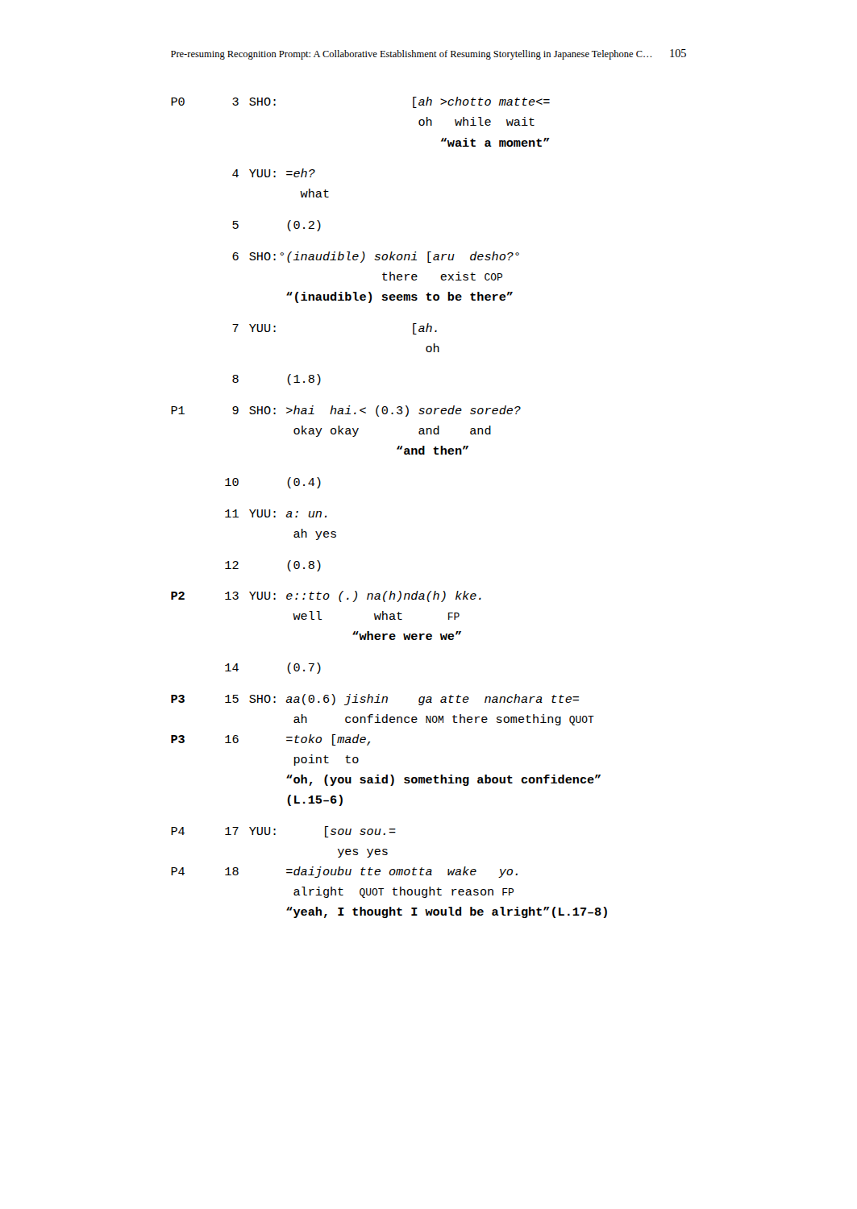Pre-resuming Recognition Prompt: A Collaborative Establishment of Resuming Storytelling in Japanese Telephone Conversations 105
P0 3 SHO: [ah >chotto matte<=
oh while wait
“wait a moment”
4 YUU: =eh?
what
5 (0.2)
6 SHO:°(inaudible) sokoni [aru desho?°
there exist COP
“(inaudible) seems to be there”
7 YUU: [ah.
oh
8 (1.8)
P1 9 SHO: >hai hai.< (0.3) sorede sorede?
okay okay and and
“and then”
10 (0.4)
11 YUU: a: un.
ah yes
12 (0.8)
P2 13 YUU: e::tto (.) na(h)nda(h) kke.
well what FP
“where were we”
14 (0.7)
P3 15 SHO: aa(0.6) jishin ga atte nanchara tte=
ah confidence NOM there something QUOT
P3 16 =toko [made,
point to
“oh, (you said) something about confidence”
(L.15–6)
P4 17 YUU: [sou sou.=
yes yes
P4 18 =daijoubu tte omotta wake yo.
alright QUOT thought reason FP
“yeah, I thought I would be alright”(L.17–8)